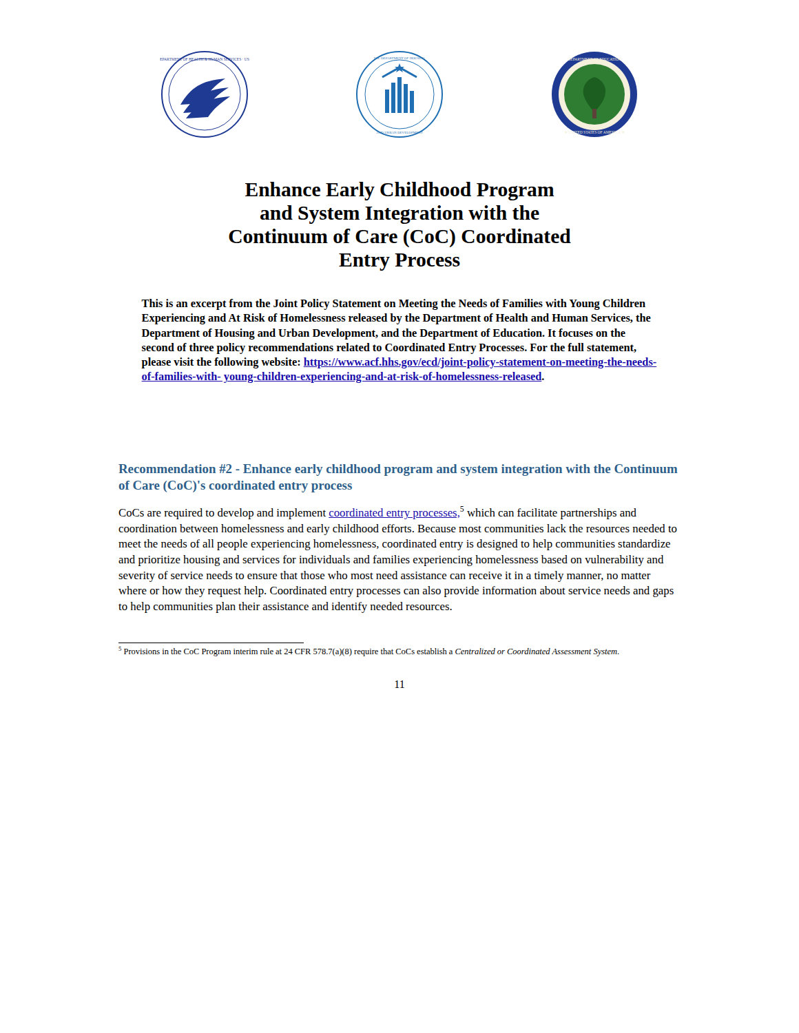DEPARTMENT OF HEALTH & HUMAN SERVICES · USA
U.S. DEPARTMENT OF HOUSING AND URBAN DEVELOPMENT
DEPARTMENT OF EDUCATION ★ UNITED STATES OF AMERICA ★
Enhance Early Childhood Program
and System Integration with the
Continuum of Care (CoC) Coordinated
Entry Process
This is an excerpt from the Joint Policy Statement on Meeting the Needs of Families with Young Children Experiencing and At Risk of Homelessness released by the Department of Health and Human Services, the Department of Housing and Urban Development, and the Department of Education. It focuses on the second of three policy recommendations related to Coordinated Entry Processes. For the full statement, please visit the following website: https://www.acf.hhs.gov/ecd/joint-policy-statement-on-meeting-the-needs-of-families-with- young-children-experiencing-and-at-risk-of-homelessness-released.
Recommendation #2 - Enhance early childhood program and system integration with the Continuum of Care (CoC)'s coordinated entry process
CoCs are required to develop and implement coordinated entry processes,5 which can facilitate partnerships and coordination between homelessness and early childhood efforts. Because most communities lack the resources needed to meet the needs of all people experiencing homelessness, coordinated entry is designed to help communities standardize and prioritize housing and services for individuals and families experiencing homelessness based on vulnerability and severity of service needs to ensure that those who most need assistance can receive it in a timely manner, no matter where or how they request help. Coordinated entry processes can also provide information about service needs and gaps to help communities plan their assistance and identify needed resources.
5 Provisions in the CoC Program interim rule at 24 CFR 578.7(a)(8) require that CoCs establish a Centralized or Coordinated Assessment System.
11